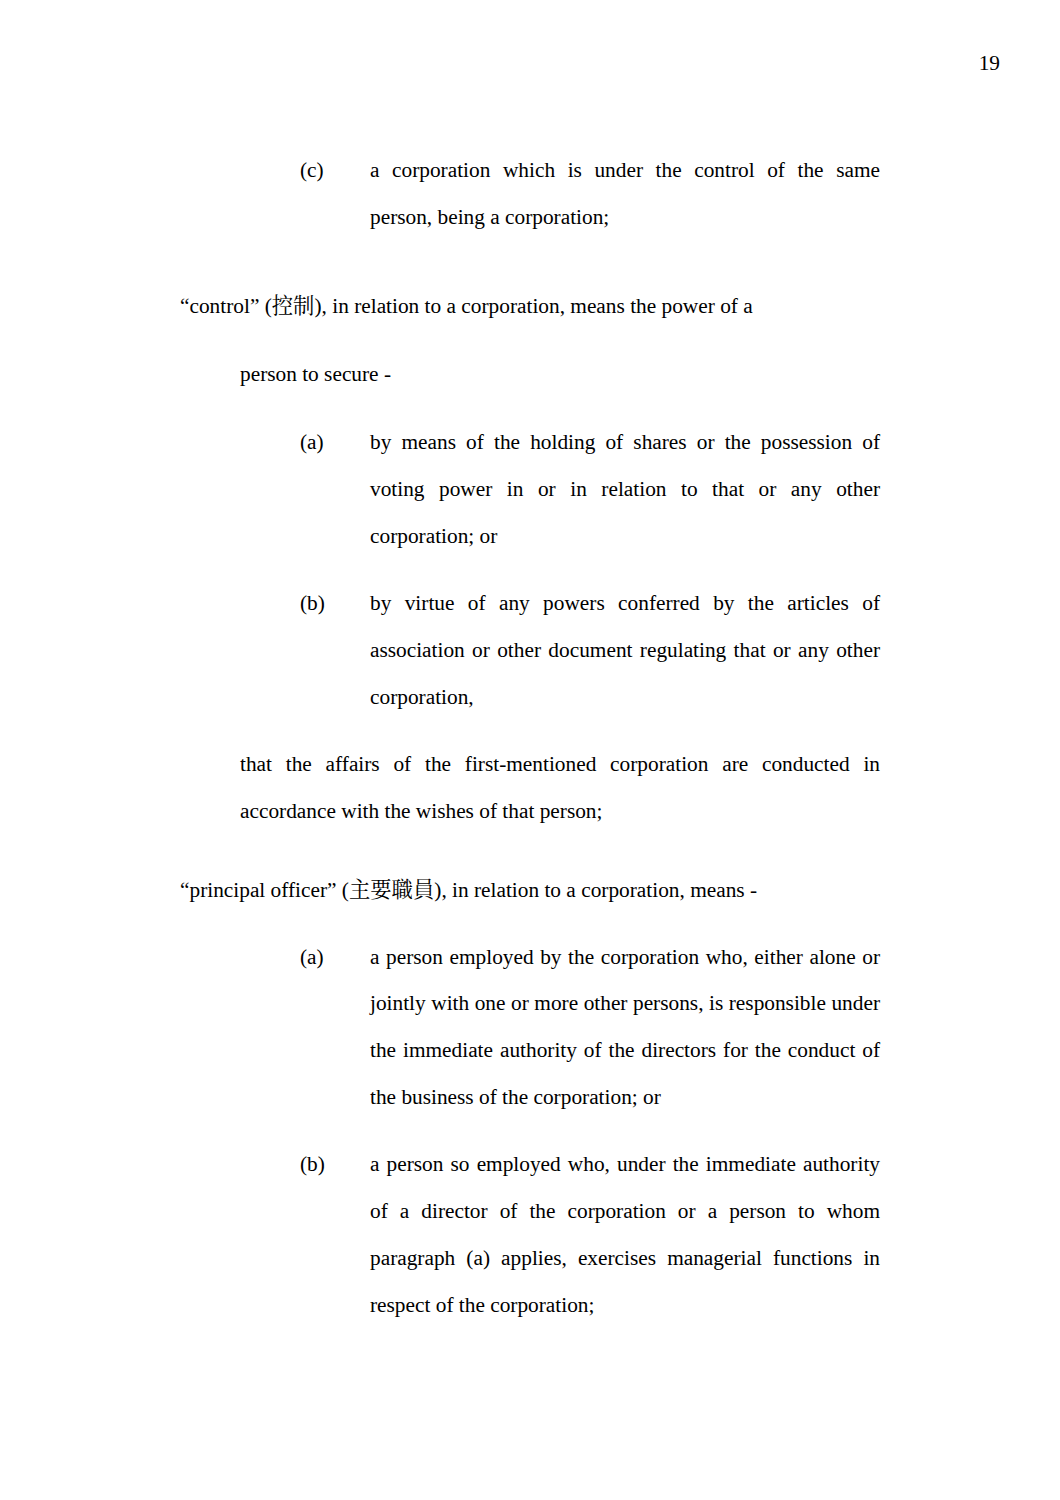19
(c) a corporation which is under the control of the same person, being a corporation;
“control” (控制), in relation to a corporation, means the power of a
person to secure -
(a) by means of the holding of shares or the possession of voting power in or in relation to that or any other corporation; or
(b) by virtue of any powers conferred by the articles of association or other document regulating that or any other corporation,
that the affairs of the first-mentioned corporation are conducted in accordance with the wishes of that person;
“principal officer” (主要職員), in relation to a corporation, means -
(a) a person employed by the corporation who, either alone or jointly with one or more other persons, is responsible under the immediate authority of the directors for the conduct of the business of the corporation; or
(b) a person so employed who, under the immediate authority of a director of the corporation or a person to whom paragraph (a) applies, exercises managerial functions in respect of the corporation;